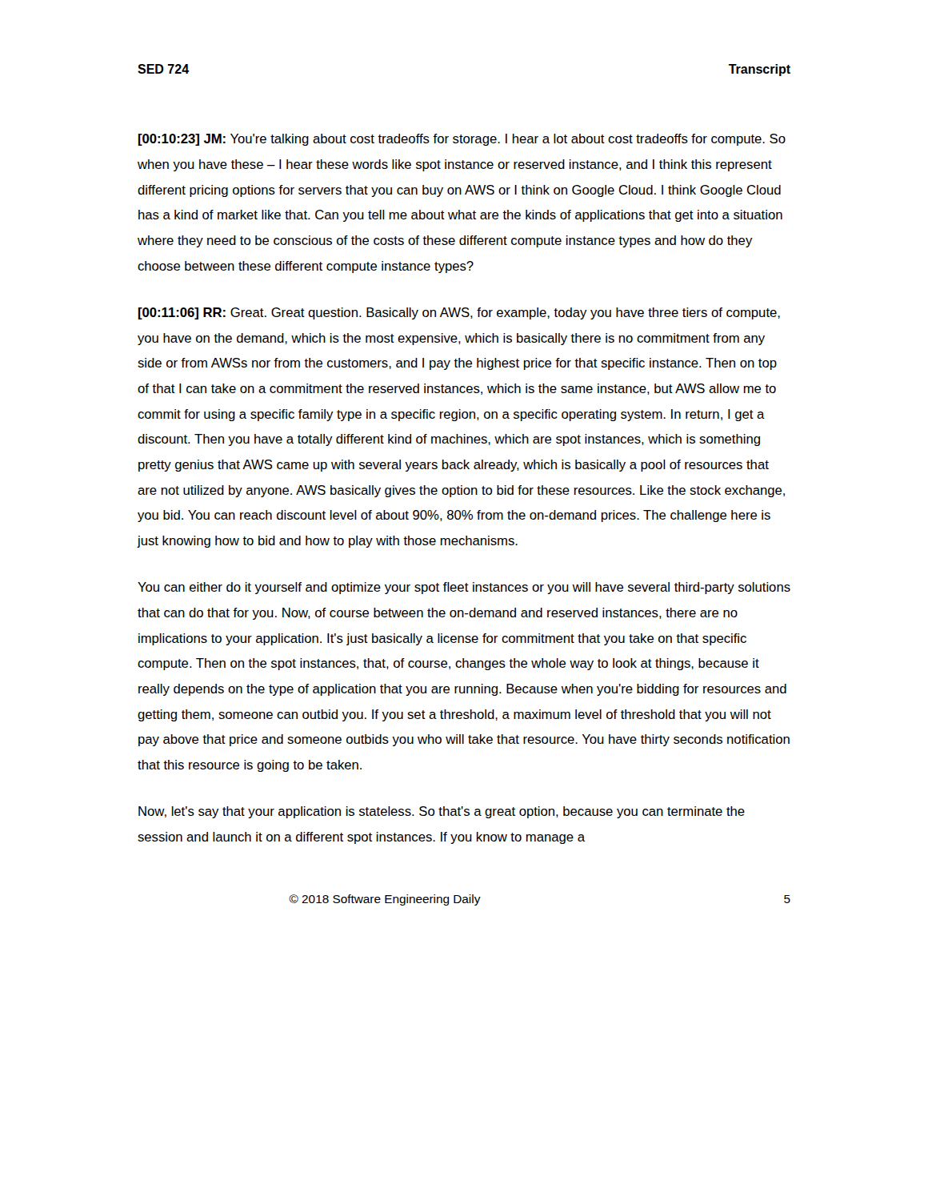SED 724 Transcript
[00:10:23] JM: You're talking about cost tradeoffs for storage. I hear a lot about cost tradeoffs for compute. So when you have these – I hear these words like spot instance or reserved instance, and I think this represent different pricing options for servers that you can buy on AWS or I think on Google Cloud. I think Google Cloud has a kind of market like that. Can you tell me about what are the kinds of applications that get into a situation where they need to be conscious of the costs of these different compute instance types and how do they choose between these different compute instance types?
[00:11:06] RR: Great. Great question. Basically on AWS, for example, today you have three tiers of compute, you have on the demand, which is the most expensive, which is basically there is no commitment from any side or from AWSs nor from the customers, and I pay the highest price for that specific instance. Then on top of that I can take on a commitment the reserved instances, which is the same instance, but AWS allow me to commit for using a specific family type in a specific region, on a specific operating system. In return, I get a discount. Then you have a totally different kind of machines, which are spot instances, which is something pretty genius that AWS came up with several years back already, which is basically a pool of resources that are not utilized by anyone. AWS basically gives the option to bid for these resources. Like the stock exchange, you bid. You can reach discount level of about 90%, 80% from the on-demand prices. The challenge here is just knowing how to bid and how to play with those mechanisms.
You can either do it yourself and optimize your spot fleet instances or you will have several third-party solutions that can do that for you. Now, of course between the on-demand and reserved instances, there are no implications to your application. It's just basically a license for commitment that you take on that specific compute. Then on the spot instances, that, of course, changes the whole way to look at things, because it really depends on the type of application that you are running. Because when you're bidding for resources and getting them, someone can outbid you. If you set a threshold, a maximum level of threshold that you will not pay above that price and someone outbids you who will take that resource. You have thirty seconds notification that this resource is going to be taken.
Now, let's say that your application is stateless. So that's a great option, because you can terminate the session and launch it on a different spot instances. If you know to manage a
© 2018 Software Engineering Daily 5